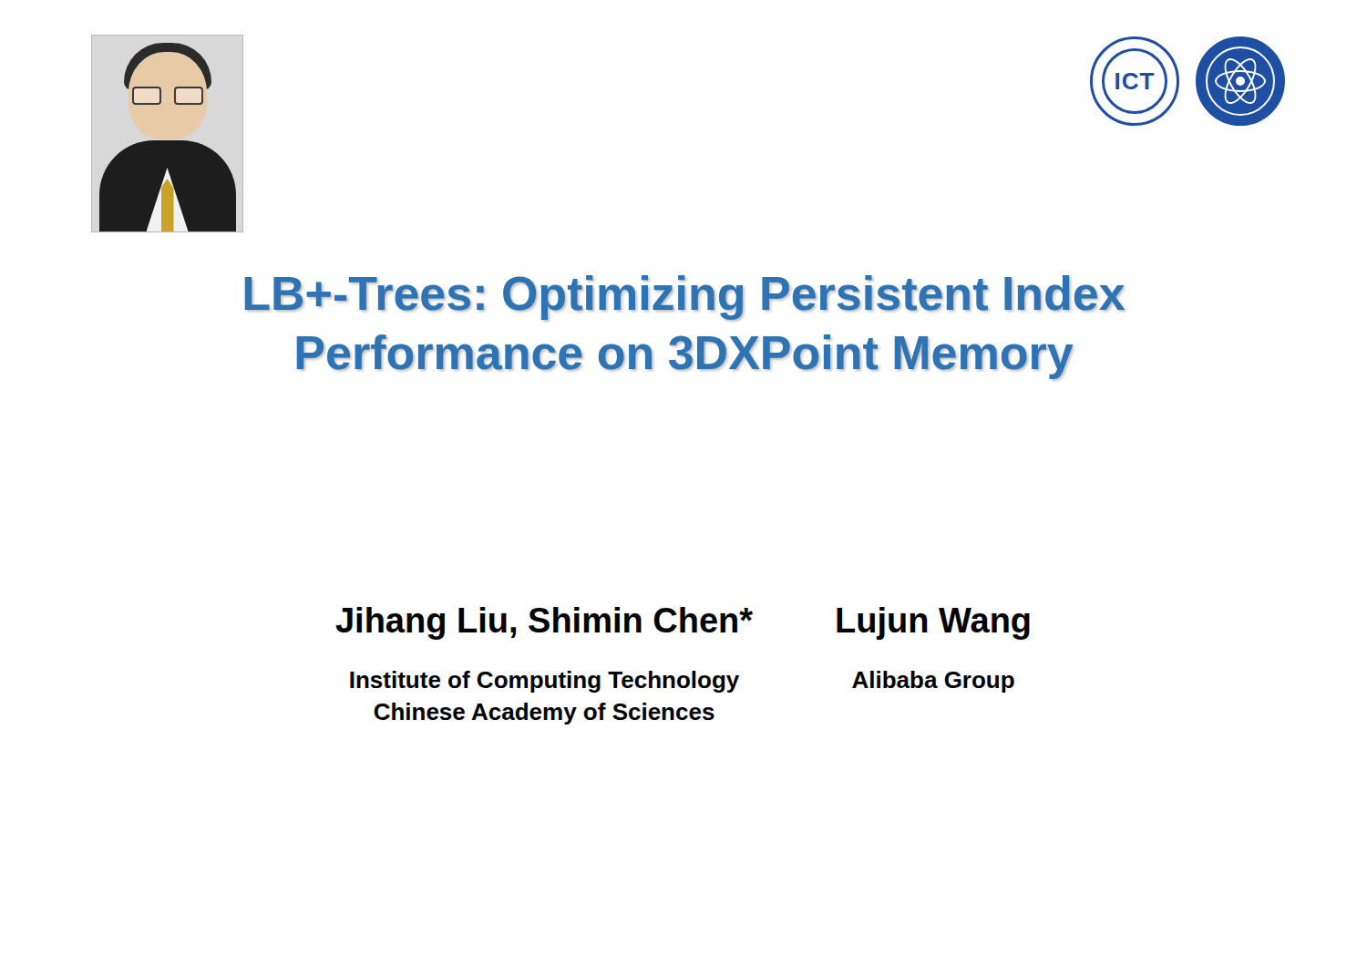ICT
LB+-Trees: Optimizing Persistent Index
Performance on 3DXPoint Memory
Jihang Liu, Shimin Chen*
Institute of Computing Technology
Chinese Academy of Sciences
Lujun Wang
Alibaba Group